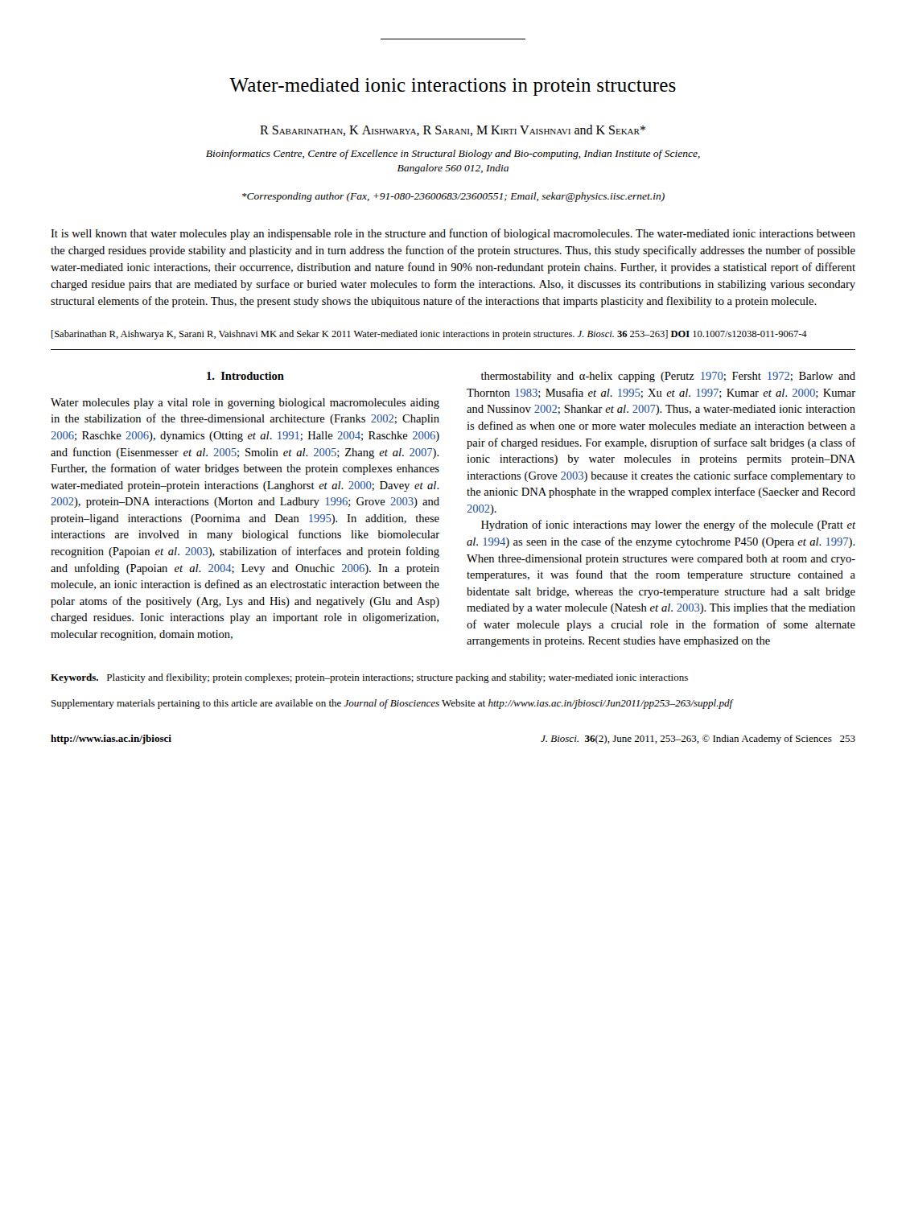Water-mediated ionic interactions in protein structures
R Sabarinathan, K Aishwarya, R Sarani, M Kirti Vaishnavi and K Sekar*
Bioinformatics Centre, Centre of Excellence in Structural Biology and Bio-computing, Indian Institute of Science,
Bangalore 560 012, India
*Corresponding author (Fax, +91-080-23600683/23600551; Email, sekar@physics.iisc.ernet.in)
It is well known that water molecules play an indispensable role in the structure and function of biological macromolecules. The water-mediated ionic interactions between the charged residues provide stability and plasticity and in turn address the function of the protein structures. Thus, this study specifically addresses the number of possible water-mediated ionic interactions, their occurrence, distribution and nature found in 90% non-redundant protein chains. Further, it provides a statistical report of different charged residue pairs that are mediated by surface or buried water molecules to form the interactions. Also, it discusses its contributions in stabilizing various secondary structural elements of the protein. Thus, the present study shows the ubiquitous nature of the interactions that imparts plasticity and flexibility to a protein molecule.
[Sabarinathan R, Aishwarya K, Sarani R, Vaishnavi MK and Sekar K 2011 Water-mediated ionic interactions in protein structures. J. Biosci. 36 253–263] DOI 10.1007/s12038-011-9067-4
1. Introduction
Water molecules play a vital role in governing biological macromolecules aiding in the stabilization of the three-dimensional architecture (Franks 2002; Chaplin 2006; Raschke 2006), dynamics (Otting et al. 1991; Halle 2004; Raschke 2006) and function (Eisenmesser et al. 2005; Smolin et al. 2005; Zhang et al. 2007). Further, the formation of water bridges between the protein complexes enhances water-mediated protein–protein interactions (Langhorst et al. 2000; Davey et al. 2002), protein–DNA interactions (Morton and Ladbury 1996; Grove 2003) and protein–ligand interactions (Poornima and Dean 1995). In addition, these interactions are involved in many biological functions like biomolecular recognition (Papoian et al. 2003), stabilization of interfaces and protein folding and unfolding (Papoian et al. 2004; Levy and Onuchic 2006). In a protein molecule, an ionic interaction is defined as an electrostatic interaction between the polar atoms of the positively (Arg, Lys and His) and negatively (Glu and Asp) charged residues. Ionic interactions play an important role in oligomerization, molecular recognition, domain motion,
thermostability and α-helix capping (Perutz 1970; Fersht 1972; Barlow and Thornton 1983; Musafia et al. 1995; Xu et al. 1997; Kumar et al. 2000; Kumar and Nussinov 2002; Shankar et al. 2007). Thus, a water-mediated ionic interaction is defined as when one or more water molecules mediate an interaction between a pair of charged residues. For example, disruption of surface salt bridges (a class of ionic interactions) by water molecules in proteins permits protein–DNA interactions (Grove 2003) because it creates the cationic surface complementary to the anionic DNA phosphate in the wrapped complex interface (Saecker and Record 2002).
Hydration of ionic interactions may lower the energy of the molecule (Pratt et al. 1994) as seen in the case of the enzyme cytochrome P450 (Opera et al. 1997). When three-dimensional protein structures were compared both at room and cryo-temperatures, it was found that the room temperature structure contained a bidentate salt bridge, whereas the cryo-temperature structure had a salt bridge mediated by a water molecule (Natesh et al. 2003). This implies that the mediation of water molecule plays a crucial role in the formation of some alternate arrangements in proteins. Recent studies have emphasized on the
Keywords. Plasticity and flexibility; protein complexes; protein–protein interactions; structure packing and stability; water-mediated ionic interactions
Supplementary materials pertaining to this article are available on the Journal of Biosciences Website at http://www.ias.ac.in/jbiosci/Jun2011/pp253–263/suppl.pdf
http://www.ias.ac.in/jbiosci
J. Biosci. 36(2), June 2011, 253–263, © Indian Academy of Sciences 253